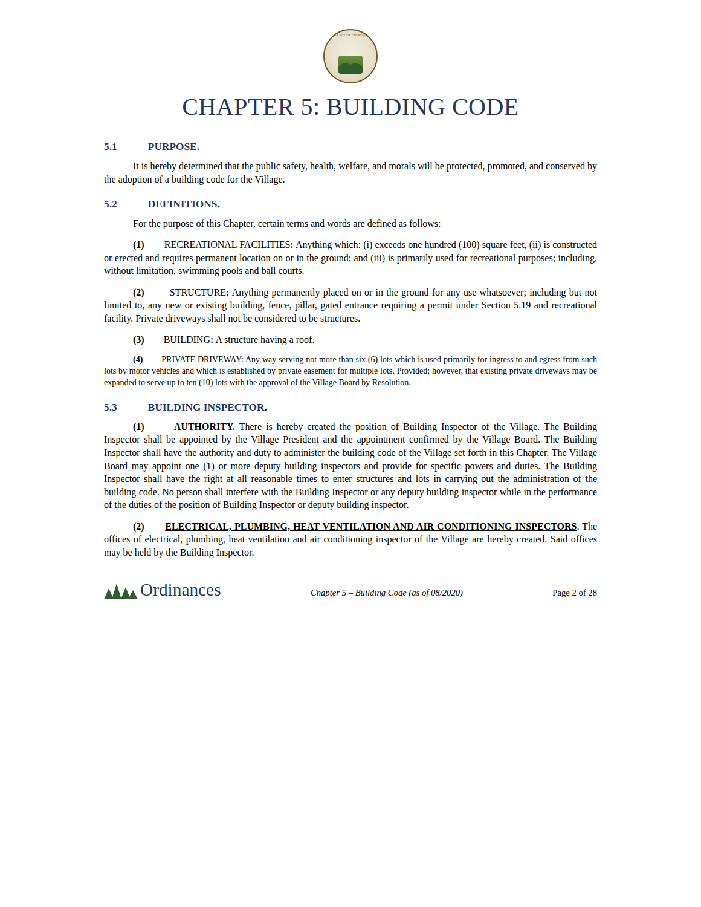CHAPTER 5: BUILDING CODE
5.1 PURPOSE.
It is hereby determined that the public safety, health, welfare, and morals will be protected, promoted, and conserved by the adoption of a building code for the Village.
5.2 DEFINITIONS.
For the purpose of this Chapter, certain terms and words are defined as follows:
(1) RECREATIONAL FACILITIES: Anything which: (i) exceeds one hundred (100) square feet, (ii) is constructed or erected and requires permanent location on or in the ground; and (iii) is primarily used for recreational purposes; including, without limitation, swimming pools and ball courts.
(2) STRUCTURE: Anything permanently placed on or in the ground for any use whatsoever; including but not limited to, any new or existing building, fence, pillar, gated entrance requiring a permit under Section 5.19 and recreational facility. Private driveways shall not be considered to be structures.
(3) BUILDING: A structure having a roof.
(4) PRIVATE DRIVEWAY: Any way serving not more than six (6) lots which is used primarily for ingress to and egress from such lots by motor vehicles and which is established by private easement for multiple lots. Provided; however, that existing private driveways may be expanded to serve up to ten (10) lots with the approval of the Village Board by Resolution.
5.3 BUILDING INSPECTOR.
(1) AUTHORITY. There is hereby created the position of Building Inspector of the Village. The Building Inspector shall be appointed by the Village President and the appointment confirmed by the Village Board. The Building Inspector shall have the authority and duty to administer the building code of the Village set forth in this Chapter. The Village Board may appoint one (1) or more deputy building inspectors and provide for specific powers and duties. The Building Inspector shall have the right at all reasonable times to enter structures and lots in carrying out the administration of the building code. No person shall interfere with the Building Inspector or any deputy building inspector while in the performance of the duties of the position of Building Inspector or deputy building inspector.
(2) ELECTRICAL, PLUMBING, HEAT VENTILATION AND AIR CONDITIONING INSPECTORS. The offices of electrical, plumbing, heat ventilation and air conditioning inspector of the Village are hereby created. Said offices may be held by the Building Inspector.
Ordinances
Chapter 5 – Building Code (as of 08/2020)
Page 2 of 28